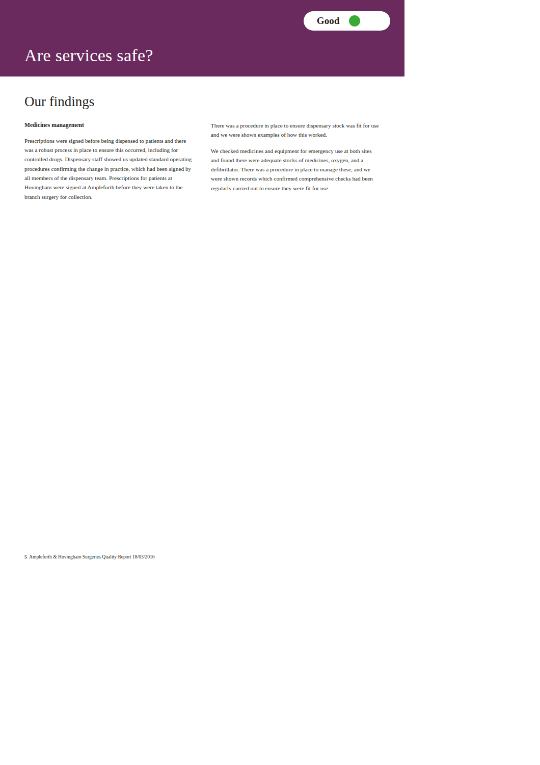Good
Are services safe?
Our findings
Medicines management
Prescriptions were signed before being dispensed to patients and there was a robust process in place to ensure this occurred, including for controlled drugs. Dispensary staff showed us updated standard operating procedures confirming the change in practice, which had been signed by all members of the dispensary team. Prescriptions for patients at Hovingham were signed at Ampleforth before they were taken to the branch surgery for collection.
There was a procedure in place to ensure dispensary stock was fit for use and we were shown examples of how this worked.
We checked medicines and equipment for emergency use at both sites and found there were adequate stocks of medicines, oxygen, and a defibrillator. There was a procedure in place to manage these, and we were shown records which confirmed comprehensive checks had been regularly carried out to ensure they were fit for use.
5 Ampleforth & Hovingham Surgeries Quality Report 18/03/2016